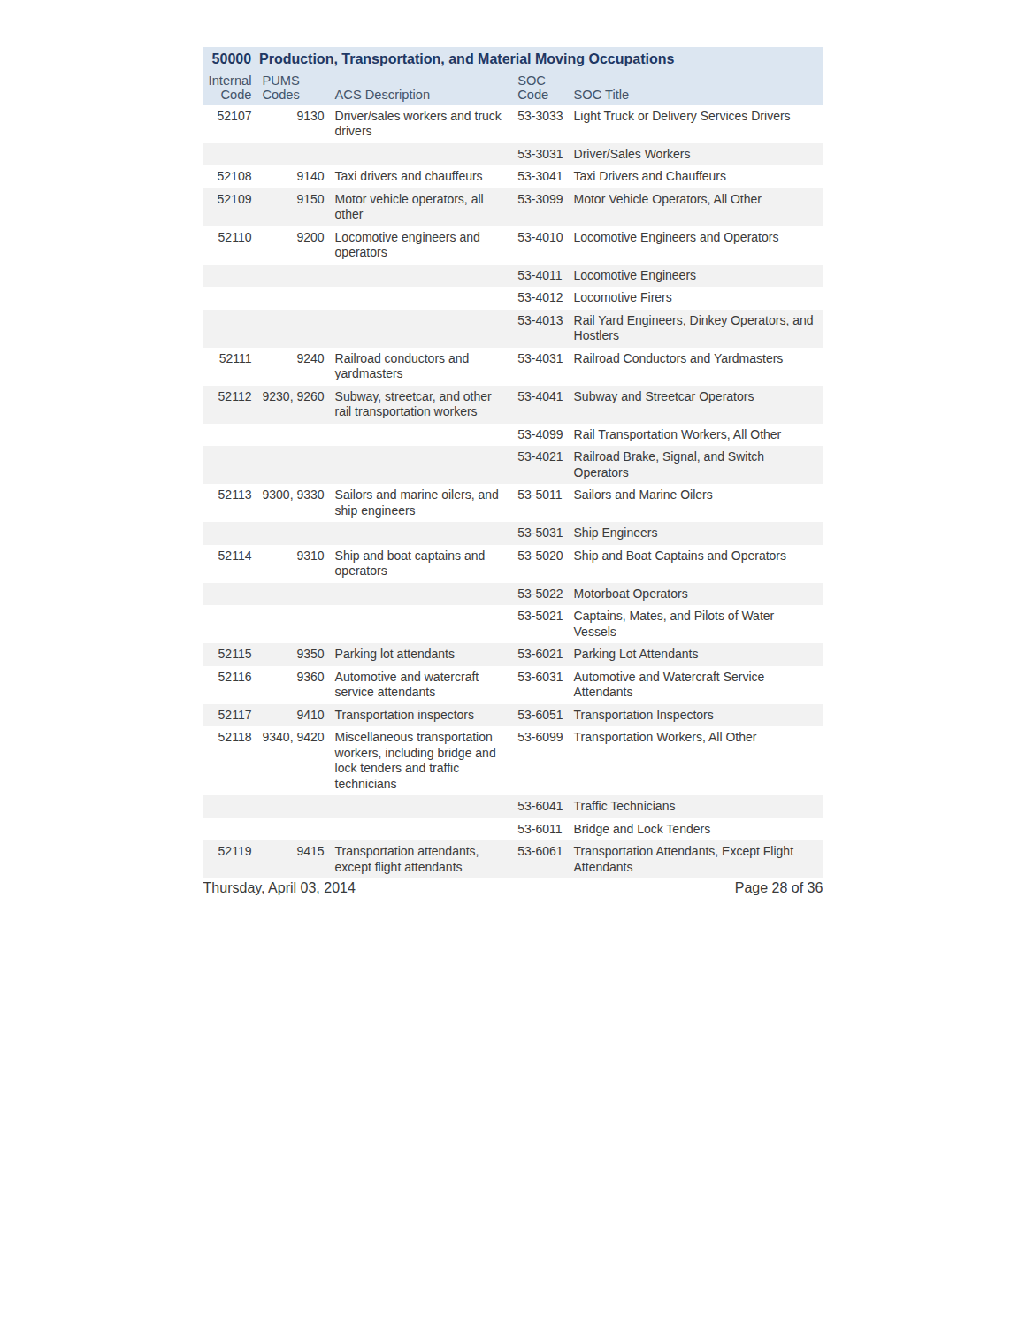50000 Production, Transportation, and Material Moving Occupations
| Internal Code | PUMS Codes | ACS Description | SOC Code | SOC Title |
| --- | --- | --- | --- | --- |
| 52107 | 9130 | Driver/sales workers and truck drivers | 53-3033 | Light Truck or Delivery Services Drivers |
| | | | 53-3031 | Driver/Sales Workers |
| 52108 | 9140 | Taxi drivers and chauffeurs | 53-3041 | Taxi Drivers and Chauffeurs |
| 52109 | 9150 | Motor vehicle operators, all other | 53-3099 | Motor Vehicle Operators, All Other |
| 52110 | 9200 | Locomotive engineers and operators | 53-4010 | Locomotive Engineers and Operators |
| | | | 53-4011 | Locomotive Engineers |
| | | | 53-4012 | Locomotive Firers |
| | | | 53-4013 | Rail Yard Engineers, Dinkey Operators, and Hostlers |
| 52111 | 9240 | Railroad conductors and yardmasters | 53-4031 | Railroad Conductors and Yardmasters |
| 52112 | 9230, 9260 | Subway, streetcar, and other rail transportation workers | 53-4041 | Subway and Streetcar Operators |
| | | | 53-4099 | Rail Transportation Workers, All Other |
| | | | 53-4021 | Railroad Brake, Signal, and Switch Operators |
| 52113 | 9300, 9330 | Sailors and marine oilers, and ship engineers | 53-5011 | Sailors and Marine Oilers |
| | | | 53-5031 | Ship Engineers |
| 52114 | 9310 | Ship and boat captains and operators | 53-5020 | Ship and Boat Captains and Operators |
| | | | 53-5022 | Motorboat Operators |
| | | | 53-5021 | Captains, Mates, and Pilots of Water Vessels |
| 52115 | 9350 | Parking lot attendants | 53-6021 | Parking Lot Attendants |
| 52116 | 9360 | Automotive and watercraft service attendants | 53-6031 | Automotive and Watercraft Service Attendants |
| 52117 | 9410 | Transportation inspectors | 53-6051 | Transportation Inspectors |
| 52118 | 9340, 9420 | Miscellaneous transportation workers, including bridge and lock tenders and traffic technicians | 53-6099 | Transportation Workers, All Other |
| | | | 53-6041 | Traffic Technicians |
| | | | 53-6011 | Bridge and Lock Tenders |
| 52119 | 9415 | Transportation attendants, except flight attendants | 53-6061 | Transportation Attendants, Except Flight Attendants |
Thursday, April 03, 2014 Page 28 of 36